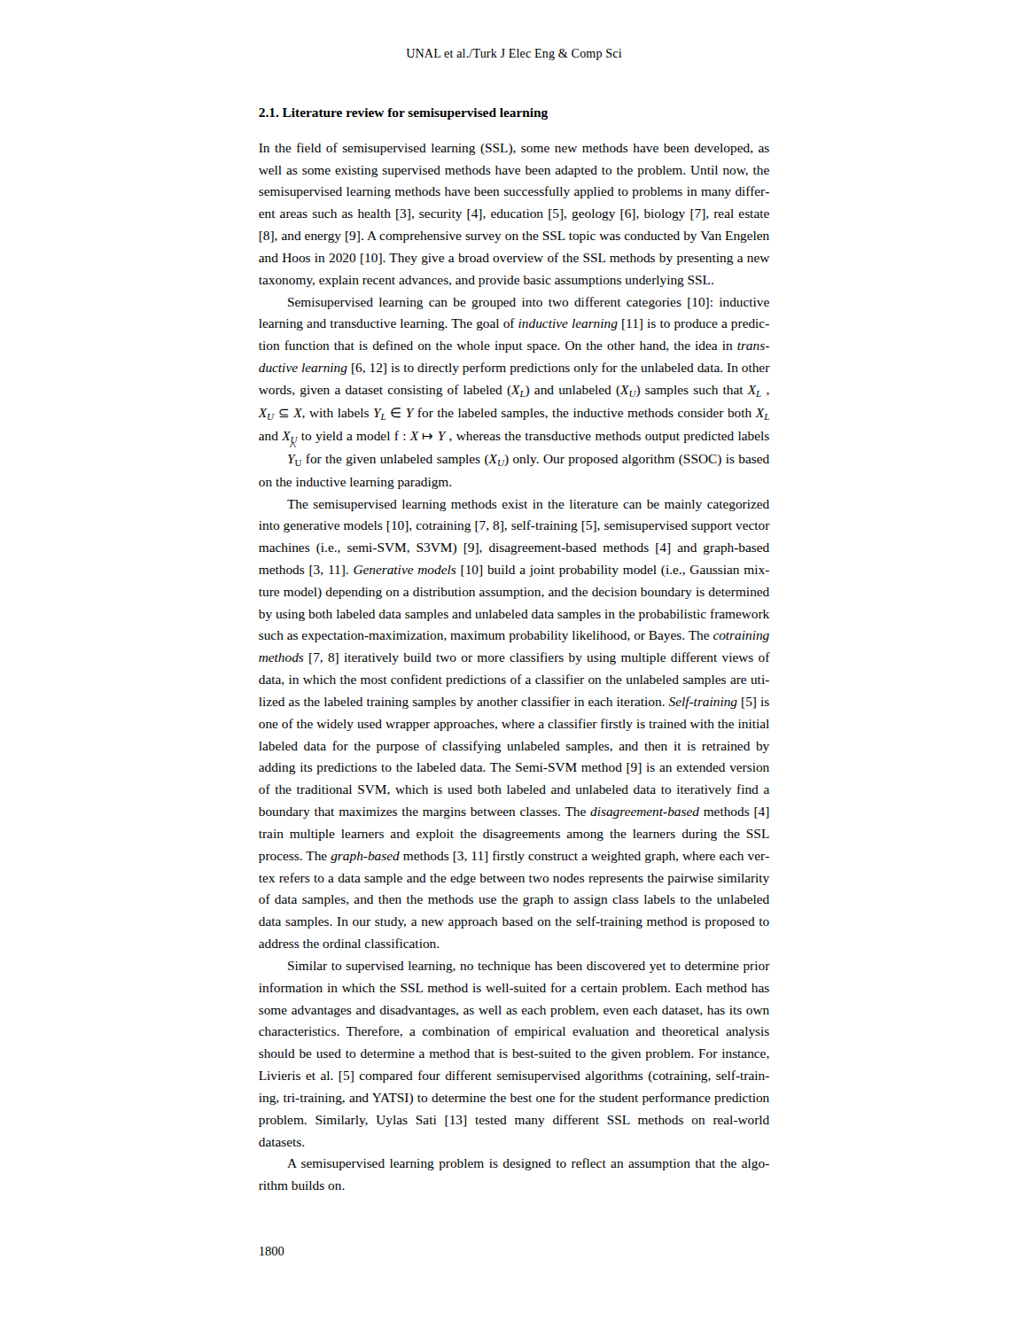UNAL et al./Turk J Elec Eng & Comp Sci
2.1. Literature review for semisupervised learning
In the field of semisupervised learning (SSL), some new methods have been developed, as well as some existing supervised methods have been adapted to the problem. Until now, the semisupervised learning methods have been successfully applied to problems in many different areas such as health [3], security [4], education [5], geology [6], biology [7], real estate [8], and energy [9]. A comprehensive survey on the SSL topic was conducted by Van Engelen and Hoos in 2020 [10]. They give a broad overview of the SSL methods by presenting a new taxonomy, explain recent advances, and provide basic assumptions underlying SSL.
Semisupervised learning can be grouped into two different categories [10]: inductive learning and transductive learning. The goal of inductive learning [11] is to produce a prediction function that is defined on the whole input space. On the other hand, the idea in transductive learning [6, 12] is to directly perform predictions only for the unlabeled data. In other words, given a dataset consisting of labeled (XL) and unlabeled (XU) samples such that XL , XU ⊆ X, with labels YL ∈ Y for the labeled samples, the inductive methods consider both XL and XU to yield a model f : X ↦ Y , whereas the transductive methods output predicted labels YU for the given unlabeled samples (XU) only. Our proposed algorithm (SSOC) is based on the inductive learning paradigm.
The semisupervised learning methods exist in the literature can be mainly categorized into generative models [10], cotraining [7, 8], self-training [5], semisupervised support vector machines (i.e., semi-SVM, S3VM) [9], disagreement-based methods [4] and graph-based methods [3, 11]. Generative models [10] build a joint probability model (i.e., Gaussian mixture model) depending on a distribution assumption, and the decision boundary is determined by using both labeled data samples and unlabeled data samples in the probabilistic framework such as expectation-maximization, maximum probability likelihood, or Bayes. The cotraining methods [7, 8] iteratively build two or more classifiers by using multiple different views of data, in which the most confident predictions of a classifier on the unlabeled samples are utilized as the labeled training samples by another classifier in each iteration. Self-training [5] is one of the widely used wrapper approaches, where a classifier firstly is trained with the initial labeled data for the purpose of classifying unlabeled samples, and then it is retrained by adding its predictions to the labeled data. The Semi-SVM method [9] is an extended version of the traditional SVM, which is used both labeled and unlabeled data to iteratively find a boundary that maximizes the margins between classes. The disagreement-based methods [4] train multiple learners and exploit the disagreements among the learners during the SSL process. The graph-based methods [3, 11] firstly construct a weighted graph, where each vertex refers to a data sample and the edge between two nodes represents the pairwise similarity of data samples, and then the methods use the graph to assign class labels to the unlabeled data samples. In our study, a new approach based on the self-training method is proposed to address the ordinal classification.
Similar to supervised learning, no technique has been discovered yet to determine prior information in which the SSL method is well-suited for a certain problem. Each method has some advantages and disadvantages, as well as each problem, even each dataset, has its own characteristics. Therefore, a combination of empirical evaluation and theoretical analysis should be used to determine a method that is best-suited to the given problem. For instance, Livieris et al. [5] compared four different semisupervised algorithms (cotraining, self-training, tri-training, and YATSI) to determine the best one for the student performance prediction problem. Similarly, Uylas Sati [13] tested many different SSL methods on real-world datasets.
A semisupervised learning problem is designed to reflect an assumption that the algorithm builds on.
1800